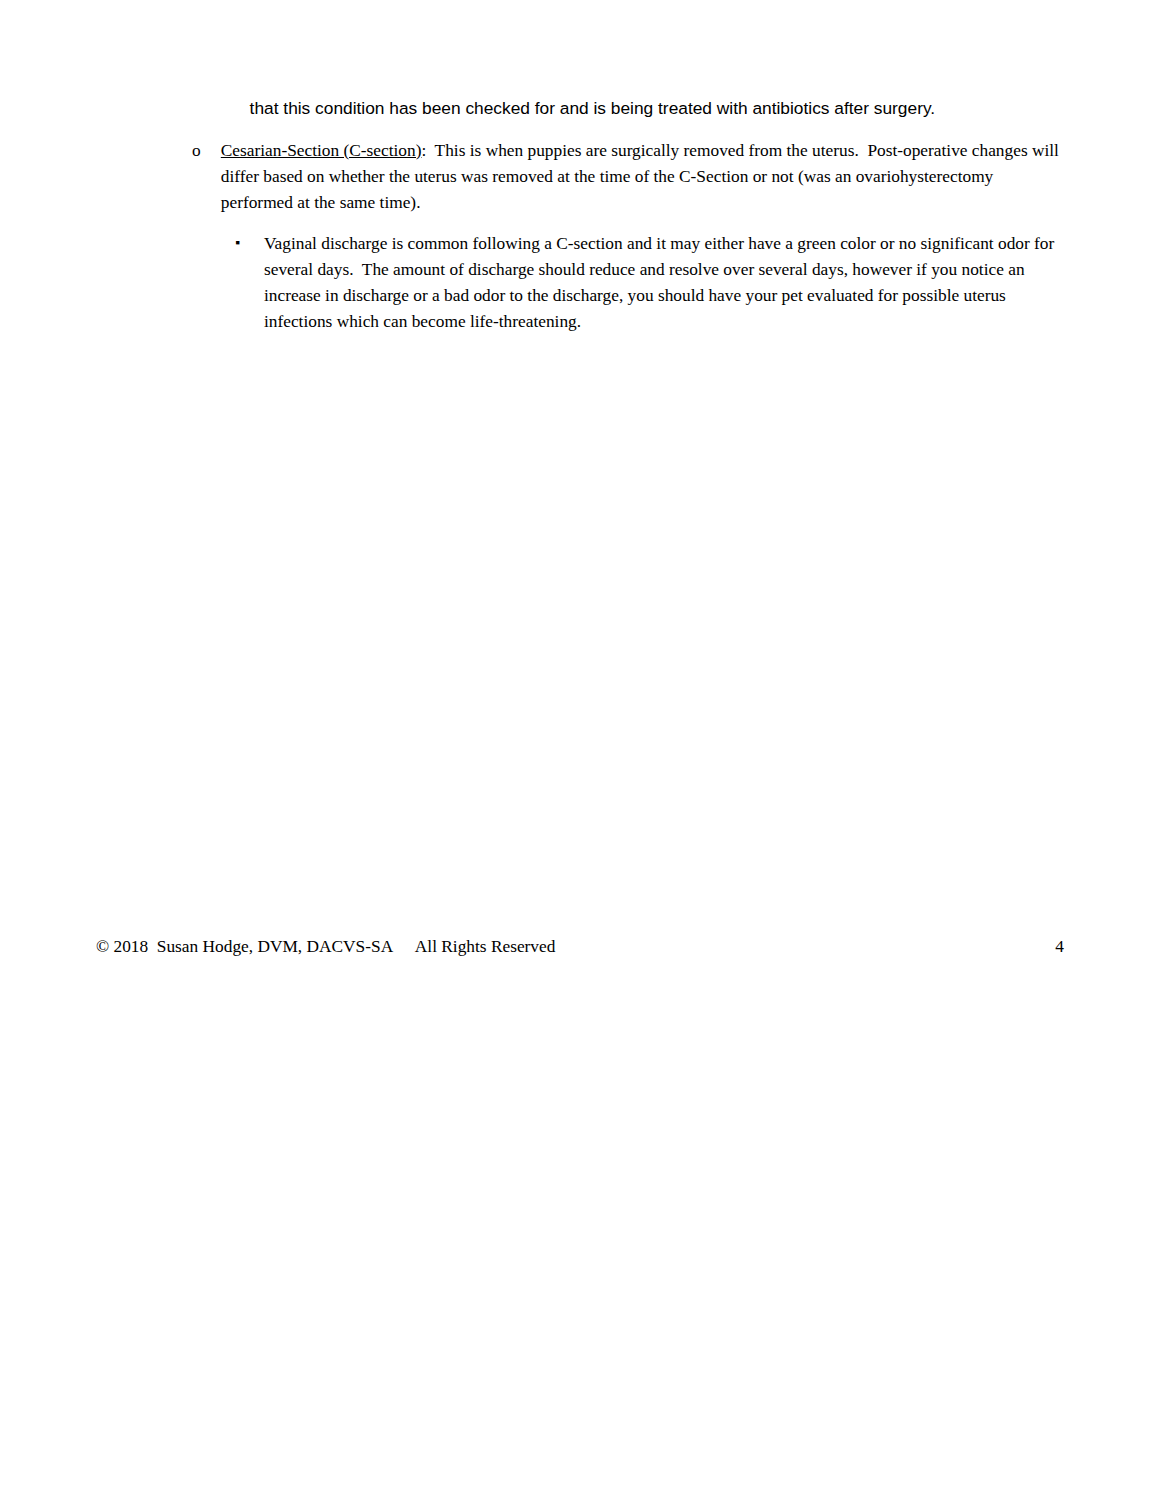that this condition has been checked for and is being treated with antibiotics after surgery.
Cesarian-Section (C-section): This is when puppies are surgically removed from the uterus. Post-operative changes will differ based on whether the uterus was removed at the time of the C-Section or not (was an ovariohysterectomy performed at the same time).
Vaginal discharge is common following a C-section and it may either have a green color or no significant odor for several days. The amount of discharge should reduce and resolve over several days, however if you notice an increase in discharge or a bad odor to the discharge, you should have your pet evaluated for possible uterus infections which can become life-threatening.
4 © 2018 Susan Hodge, DVM, DACVS-SA All Rights Reserved